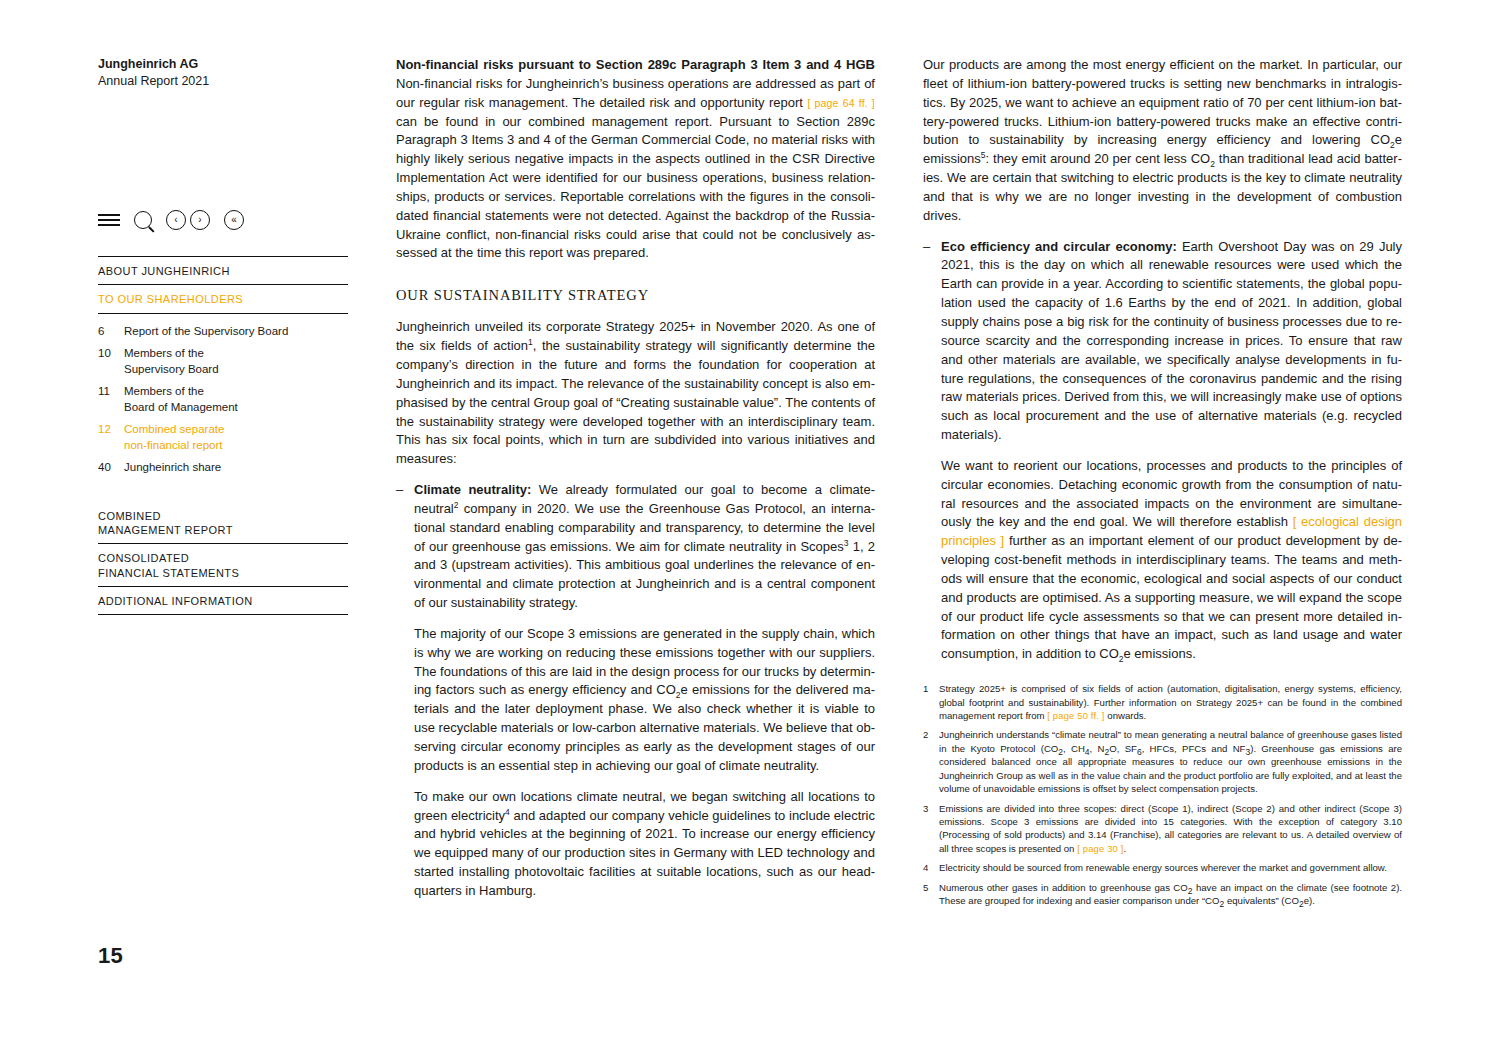Jungheinrich AGAnnual Report 2021
‹ › «
ABOUT JUNGHEINRICH
TO OUR SHAREHOLDERS
6 Report of the Supervisory Board
10 Members of the
Supervisory Board
11 Members of the
Board of Management
12 Combined separate
non-financial report
40 Jungheinrich share
COMBINED
MANAGEMENT REPORT
CONSOLIDATED
FINANCIAL STATEMENTS
ADDITIONAL INFORMATION
Non-financial risks pursuant to Section 289c Paragraph 3 Item 3 and 4 HGB Non-financial risks for Jungheinrich’s business operations are addressed as part of our regular risk management. The detailed risk and opportunity report [ page 64 ff. ] can be found in our combined management report. Pursuant to Section 289c Paragraph 3 Items 3 and 4 of the German Commercial Code, no material risks with highly likely serious negative impacts in the aspects outlined in the CSR Directive Implementation Act were identified for our business operations, business relationships, products or services. Reportable correlations with the figures in the consolidated financial statements were not detected. Against the backdrop of the Russia-Ukraine conflict, non-financial risks could arise that could not be conclusively assessed at the time this report was prepared.
Our sustainability strategy
Jungheinrich unveiled its corporate Strategy 2025+ in November 2020. As one of the six fields of action1, the sustainability strategy will significantly determine the company’s direction in the future and forms the foundation for cooperation at Jungheinrich and its impact. The relevance of the sustainability concept is also emphasised by the central Group goal of “Creating sustainable value”. The contents of the sustainability strategy were developed together with an interdisciplinary team. This has six focal points, which in turn are subdivided into various initiatives and measures:
–
Climate neutrality: We already formulated our goal to become a climate-neutral2 company in 2020. We use the Greenhouse Gas Protocol, an international standard enabling comparability and transparency, to determine the level of our greenhouse gas emissions. We aim for climate neutrality in Scopes3 1, 2 and 3 (upstream activities). This ambitious goal underlines the relevance of environmental and climate protection at Jungheinrich and is a central component of our sustainability strategy.
The majority of our Scope 3 emissions are generated in the supply chain, which is why we are working on reducing these emissions together with our suppliers. The foundations of this are laid in the design process for our trucks by determining factors such as energy efficiency and CO2e emissions for the delivered materials and the later deployment phase. We also check whether it is viable to use recyclable materials or low-carbon alternative materials. We believe that observing circular economy principles as early as the development stages of our products is an essential step in achieving our goal of climate neutrality.
To make our own locations climate neutral, we began switching all locations to green electricity4 and adapted our company vehicle guidelines to include electric and hybrid vehicles at the beginning of 2021. To increase our energy efficiency we equipped many of our production sites in Germany with LED technology and started installing photovoltaic facilities at suitable locations, such as our headquarters in Hamburg.
Our products are among the most energy efficient on the market. In particular, our fleet of lithium-ion battery-powered trucks is setting new benchmarks in intralogistics. By 2025, we want to achieve an equipment ratio of 70 per cent lithium-ion battery-powered trucks. Lithium-ion battery-powered trucks make an effective contribution to sustainability by increasing energy efficiency and lowering CO2e emissions5: they emit around 20 per cent less CO2 than traditional lead acid batteries. We are certain that switching to electric products is the key to climate neutrality and that is why we are no longer investing in the development of combustion drives.
–
Eco efficiency and circular economy: Earth Overshoot Day was on 29 July 2021, this is the day on which all renewable resources were used which the Earth can provide in a year. According to scientific statements, the global population used the capacity of 1.6 Earths by the end of 2021. In addition, global supply chains pose a big risk for the continuity of business processes due to resource scarcity and the corresponding increase in prices. To ensure that raw and other materials are available, we specifically analyse developments in future regulations, the consequences of the coronavirus pandemic and the rising raw materials prices. Derived from this, we will increasingly make use of options such as local procurement and the use of alternative materials (e.g. recycled materials).
We want to reorient our locations, processes and products to the principles of circular economies. Detaching economic growth from the consumption of natural resources and the associated impacts on the environment are simultaneously the key and the end goal. We will therefore establish [ ecological design principles ] further as an important element of our product development by developing cost-benefit methods in interdisciplinary teams. The teams and methods will ensure that the economic, ecological and social aspects of our conduct and products are optimised. As a supporting measure, we will expand the scope of our product life cycle assessments so that we can present more detailed information on other things that have an impact, such as land usage and water consumption, in addition to CO2e emissions.
1 Strategy 2025+ is comprised of six fields of action (automation, digitalisation, energy systems, efficiency, global footprint and sustainability). Further information on Strategy 2025+ can be found in the combined management report from [ page 50 ff. ] onwards.
2 Jungheinrich understands “climate neutral” to mean generating a neutral balance of greenhouse gases listed in the Kyoto Protocol (CO2, CH4, N2O, SF6, HFCs, PFCs and NF3). Greenhouse gas emissions are considered balanced once all appropriate measures to reduce our own greenhouse emissions in the Jungheinrich Group as well as in the value chain and the product portfolio are fully exploited, and at least the volume of unavoidable emissions is offset by select compensation projects.
3 Emissions are divided into three scopes: direct (Scope 1), indirect (Scope 2) and other indirect (Scope 3) emissions. Scope 3 emissions are divided into 15 categories. With the exception of category 3.10 (Processing of sold products) and 3.14 (Franchise), all categories are relevant to us. A detailed overview of all three scopes is presented on [ page 30 ].
4 Electricity should be sourced from renewable energy sources wherever the market and government allow.
5 Numerous other gases in addition to greenhouse gas CO2 have an impact on the climate (see footnote 2). These are grouped for indexing and easier comparison under “CO2 equivalents” (CO2e).
15